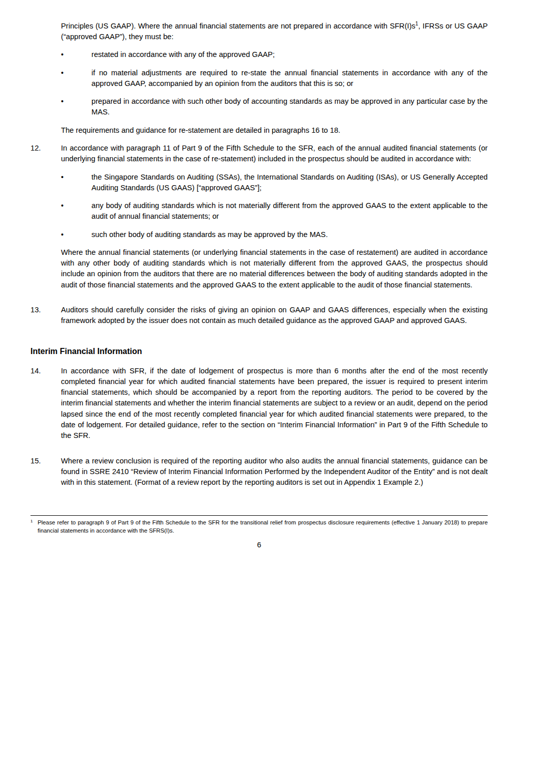Principles (US GAAP). Where the annual financial statements are not prepared in accordance with SFR(I)s1, IFRSs or US GAAP (“approved GAAP”), they must be:
•restated in accordance with any of the approved GAAP;
•if no material adjustments are required to re-state the annual financial statements in accordance with any of the approved GAAP, accompanied by an opinion from the auditors that this is so; or
•prepared in accordance with such other body of accounting standards as may be approved in any particular case by the MAS.
The requirements and guidance for re-statement are detailed in paragraphs 16 to 18.
12.
In accordance with paragraph 11 of Part 9 of the Fifth Schedule to the SFR, each of the annual audited financial statements (or underlying financial statements in the case of re-statement) included in the prospectus should be audited in accordance with:
•the Singapore Standards on Auditing (SSAs), the International Standards on Auditing (ISAs), or US Generally Accepted Auditing Standards (US GAAS) [“approved GAAS”];
•any body of auditing standards which is not materially different from the approved GAAS to the extent applicable to the audit of annual financial statements; or
•such other body of auditing standards as may be approved by the MAS.
Where the annual financial statements (or underlying financial statements in the case of restatement) are audited in accordance with any other body of auditing standards which is not materially different from the approved GAAS, the prospectus should include an opinion from the auditors that there are no material differences between the body of auditing standards adopted in the audit of those financial statements and the approved GAAS to the extent applicable to the audit of those financial statements.
13.
Auditors should carefully consider the risks of giving an opinion on GAAP and GAAS differences, especially when the existing framework adopted by the issuer does not contain as much detailed guidance as the approved GAAP and approved GAAS.
Interim Financial Information
14.
In accordance with SFR, if the date of lodgement of prospectus is more than 6 months after the end of the most recently completed financial year for which audited financial statements have been prepared, the issuer is required to present interim financial statements, which should be accompanied by a report from the reporting auditors. The period to be covered by the interim financial statements and whether the interim financial statements are subject to a review or an audit, depend on the period lapsed since the end of the most recently completed financial year for which audited financial statements were prepared, to the date of lodgement. For detailed guidance, refer to the section on “Interim Financial Information” in Part 9 of the Fifth Schedule to the SFR.
15.
Where a review conclusion is required of the reporting auditor who also audits the annual financial statements, guidance can be found in SSRE 2410 “Review of Interim Financial Information Performed by the Independent Auditor of the Entity” and is not dealt with in this statement. (Format of a review report by the reporting auditors is set out in Appendix 1 Example 2.)
1
Please refer to paragraph 9 of Part 9 of the Fifth Schedule to the SFR for the transitional relief from prospectus disclosure requirements (effective 1 January 2018) to prepare financial statements in accordance with the SFRS(I)s.
6